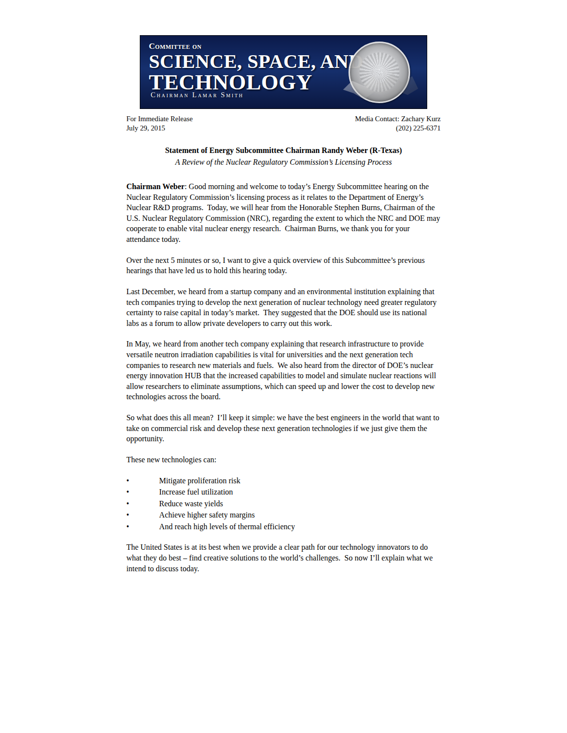Committee on
SCIENCE, SPACE, AND
TECHNOLOGY
Chairman Lamar Smith
| For Immediate Release | Media Contact: Zachary Kurz |
| July 29, 2015 | (202) 225-6371 |
Statement of Energy Subcommittee Chairman Randy Weber (R-Texas)
A Review of the Nuclear Regulatory Commission’s Licensing Process
Chairman Weber: Good morning and welcome to today’s Energy Subcommittee hearing on the Nuclear Regulatory Commission’s licensing process as it relates to the Department of Energy’s Nuclear R&D programs. Today, we will hear from the Honorable Stephen Burns, Chairman of the U.S. Nuclear Regulatory Commission (NRC), regarding the extent to which the NRC and DOE may cooperate to enable vital nuclear energy research. Chairman Burns, we thank you for your attendance today.
Over the next 5 minutes or so, I want to give a quick overview of this Subcommittee’s previous hearings that have led us to hold this hearing today.
Last December, we heard from a startup company and an environmental institution explaining that tech companies trying to develop the next generation of nuclear technology need greater regulatory certainty to raise capital in today’s market. They suggested that the DOE should use its national labs as a forum to allow private developers to carry out this work.
In May, we heard from another tech company explaining that research infrastructure to provide versatile neutron irradiation capabilities is vital for universities and the next generation tech companies to research new materials and fuels. We also heard from the director of DOE’s nuclear energy innovation HUB that the increased capabilities to model and simulate nuclear reactions will allow researchers to eliminate assumptions, which can speed up and lower the cost to develop new technologies across the board.
So what does this all mean? I’ll keep it simple: we have the best engineers in the world that want to take on commercial risk and develop these next generation technologies if we just give them the opportunity.
These new technologies can:
Mitigate proliferation risk
Increase fuel utilization
Reduce waste yields
Achieve higher safety margins
And reach high levels of thermal efficiency
The United States is at its best when we provide a clear path for our technology innovators to do what they do best – find creative solutions to the world’s challenges. So now I’ll explain what we intend to discuss today.